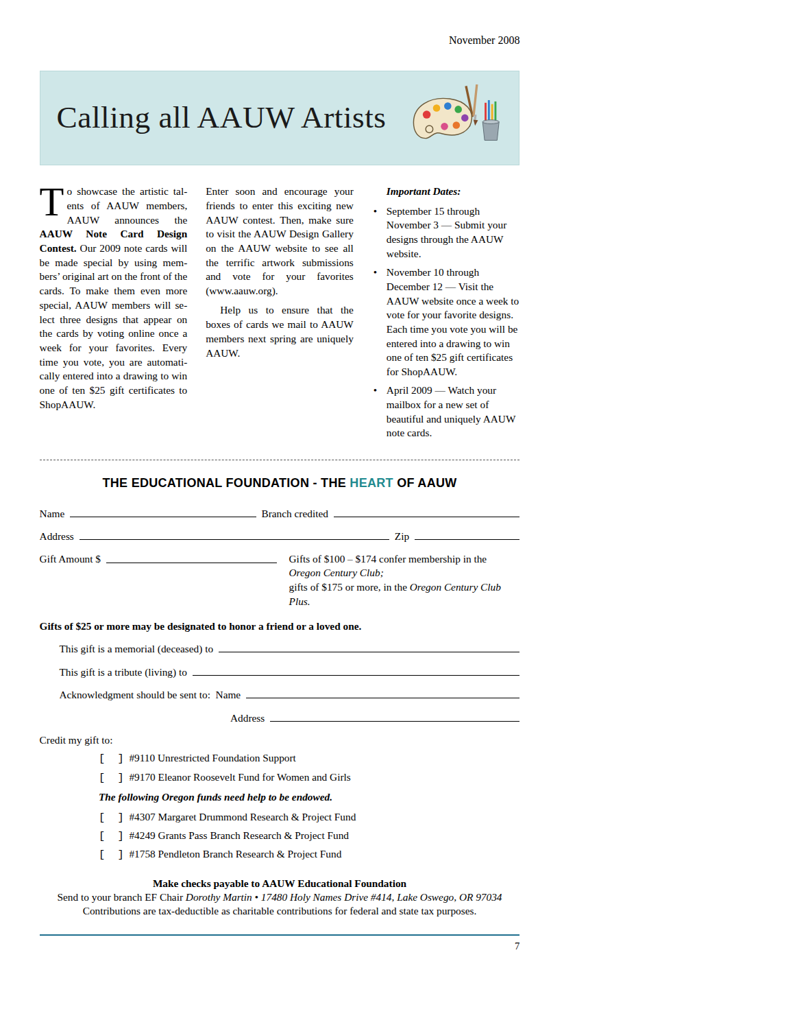November 2008
Calling all AAUW Artists
To showcase the artistic talents of AAUW members, AAUW announces the AAUW Note Card Design Contest. Our 2009 note cards will be made special by using members’ original art on the front of the cards. To make them even more special, AAUW members will select three designs that appear on the cards by voting online once a week for your favorites. Every time you vote, you are automatically entered into a drawing to win one of ten $25 gift certificates to ShopAAUW.
Enter soon and encourage your friends to enter this exciting new AAUW contest. Then, make sure to visit the AAUW Design Gallery on the AAUW website to see all the terrific artwork submissions and vote for your favorites (www.aauw.org).
Help us to ensure that the boxes of cards we mail to AAUW members next spring are uniquely AAUW.
Important Dates:
September 15 through November 3 — Submit your designs through the AAUW website.
November 10 through December 12 — Visit the AAUW website once a week to vote for your favorite designs. Each time you vote you will be entered into a drawing to win one of ten $25 gift certificates for ShopAAUW.
April 2009 — Watch your mailbox for a new set of beautiful and uniquely AAUW note cards.
THE EDUCATIONAL FOUNDATION - THE HEART OF AAUW
Name Branch credited
Address Zip
Gift Amount $ Gifts of $100 – $174 confer membership in the Oregon Century Club;
gifts of $175 or more, in the Oregon Century Club Plus.
Gifts of $25 or more may be designated to honor a friend or a loved one.
This gift is a memorial (deceased) to
This gift is a tribute (living) to
Acknowledgment should be sent to: Name
Address
Credit my gift to:
[ ] #9110 Unrestricted Foundation Support
[ ] #9170 Eleanor Roosevelt Fund for Women and Girls
The following Oregon funds need help to be endowed.
[ ] #4307 Margaret Drummond Research & Project Fund
[ ] #4249 Grants Pass Branch Research & Project Fund
[ ] #1758 Pendleton Branch Research & Project Fund
Make checks payable to AAUW Educational Foundation
Send to your branch EF Chair Dorothy Martin • 17480 Holy Names Drive #414, Lake Oswego, OR 97034
Contributions are tax-deductible as charitable contributions for federal and state tax purposes.
7